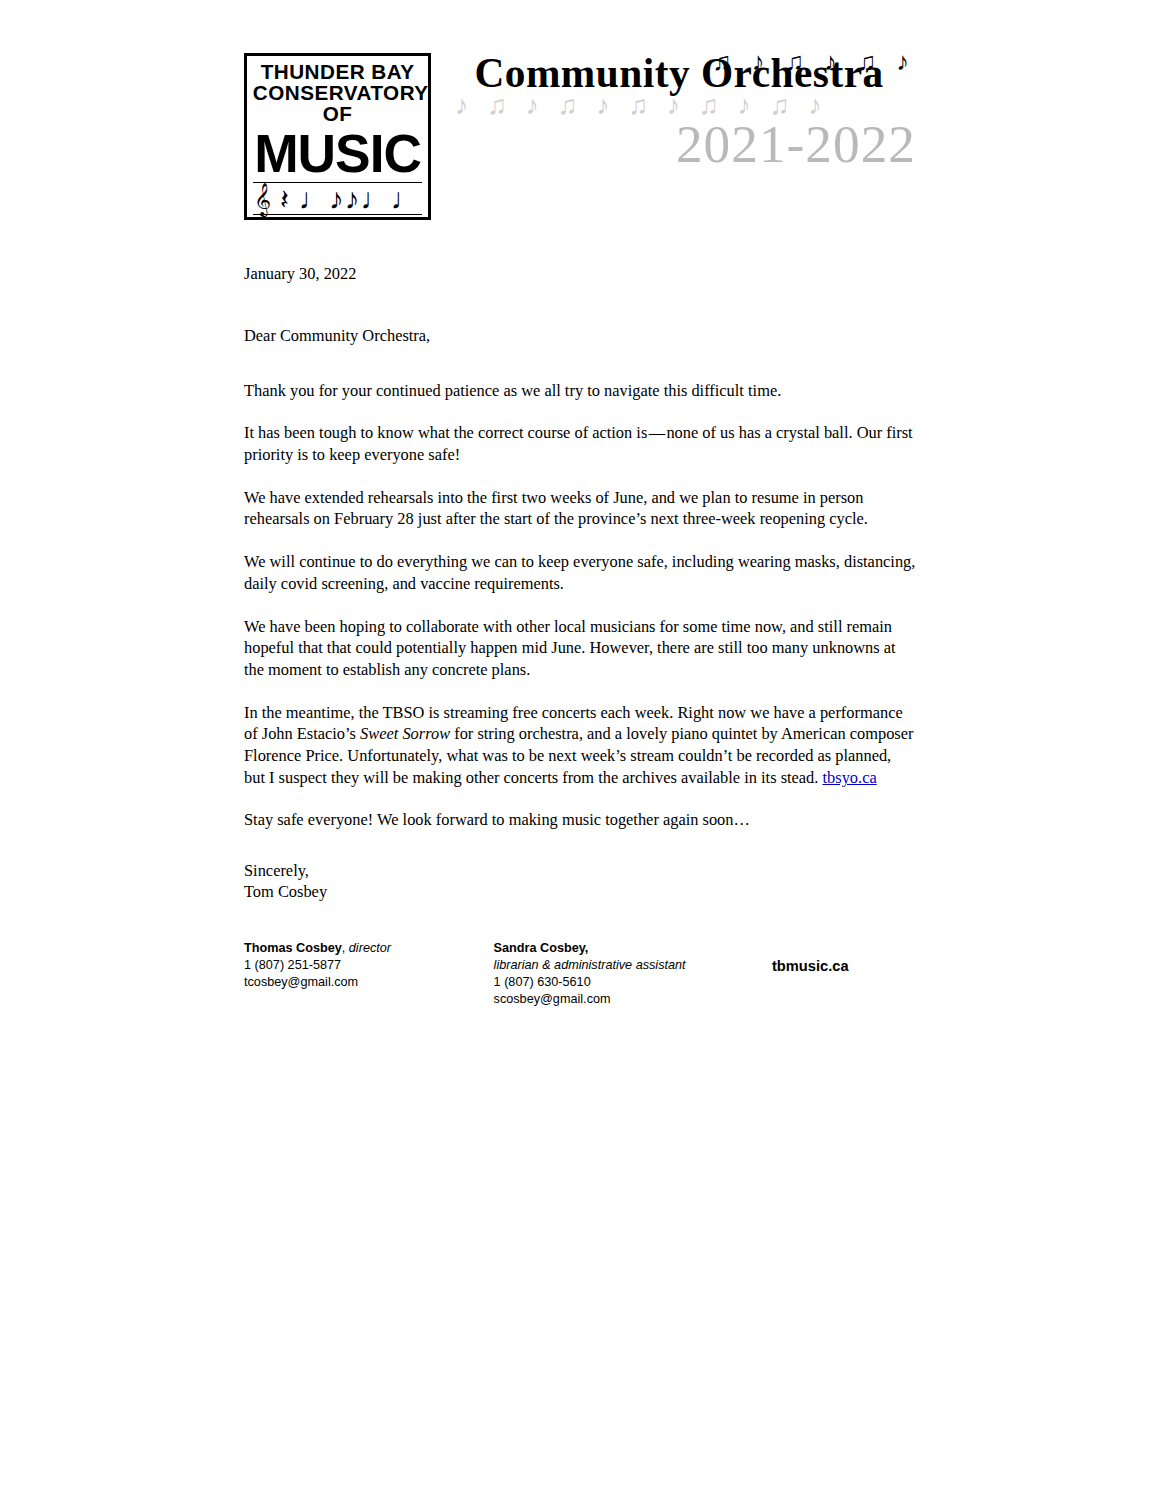THUNDER BAY
CONSERVATORY OF
MUSIC
𝄞 𝄽 ♩♪♪♩♩
♫ ♪ ♫ ♪ ♫ ♪
Community Orchestra
♪ ♫ ♪ ♫ ♪ ♫ ♪ ♫ ♪ ♫ ♪
2021-2022
January 30, 2022
Dear Community Orchestra,
Thank you for your continued patience as we all try to navigate this difficult time.
It has been tough to know what the correct course of action is — none of us has a crystal ball. Our first priority is to keep everyone safe!
We have extended rehearsals into the first two weeks of June, and we plan to resume in person rehearsals on February 28 just after the start of the province’s next three-week reopening cycle.
We will continue to do everything we can to keep everyone safe, including wearing masks, distancing, daily covid screening, and vaccine requirements.
We have been hoping to collaborate with other local musicians for some time now, and still remain hopeful that that could potentially happen mid June. However, there are still too many unknowns at the moment to establish any concrete plans.
In the meantime, the TBSO is streaming free concerts each week. Right now we have a performance of John Estacio’s Sweet Sorrow for string orchestra, and a lovely piano quintet by American composer Florence Price. Unfortunately, what was to be next week’s stream couldn’t be recorded as planned, but I suspect they will be making other concerts from the archives available in its stead. tbsyo.ca
Stay safe everyone! We look forward to making music together again soon…
Sincerely,
Tom Cosbey
Thomas Cosbey, director
1 (807) 251-5877
tcosbey@gmail.com
Sandra Cosbey,
librarian & administrative assistant
1 (807) 630-5610
scosbey@gmail.com
tbmusic.ca